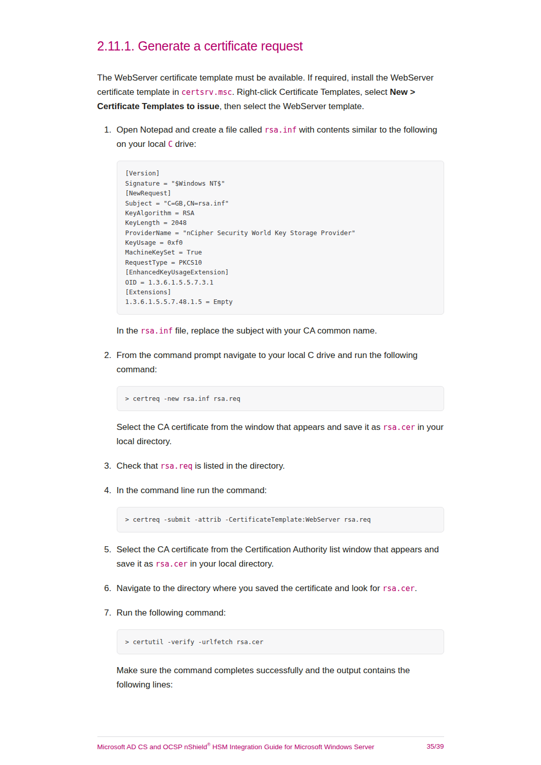2.11.1. Generate a certificate request
The WebServer certificate template must be available. If required, install the WebServer certificate template in certsrv.msc. Right-click Certificate Templates, select New > Certificate Templates to issue, then select the WebServer template.
Open Notepad and create a file called rsa.inf with contents similar to the following on your local C drive:
[Version]
Signature = "$Windows NT$"
[NewRequest]
Subject = "C=GB,CN=rsa.inf"
KeyAlgorithm = RSA
KeyLength = 2048
ProviderName = "nCipher Security World Key Storage Provider"
KeyUsage = 0xf0
MachineKeySet = True
RequestType = PKCS10
[EnhancedKeyUsageExtension]
OID = 1.3.6.1.5.5.7.3.1
[Extensions]
1.3.6.1.5.5.7.48.1.5 = Empty
In the rsa.inf file, replace the subject with your CA common name.
From the command prompt navigate to your local C drive and run the following command:
> certreq -new rsa.inf rsa.req
Select the CA certificate from the window that appears and save it as rsa.cer in your local directory.
Check that rsa.req is listed in the directory.
In the command line run the command:
> certreq -submit -attrib -CertificateTemplate:WebServer rsa.req
Select the CA certificate from the Certification Authority list window that appears and save it as rsa.cer in your local directory.
Navigate to the directory where you saved the certificate and look for rsa.cer.
Run the following command:
> certutil -verify -urlfetch rsa.cer
Make sure the command completes successfully and the output contains the following lines:
Microsoft AD CS and OCSP nShield® HSM Integration Guide for Microsoft Windows Server
35/39